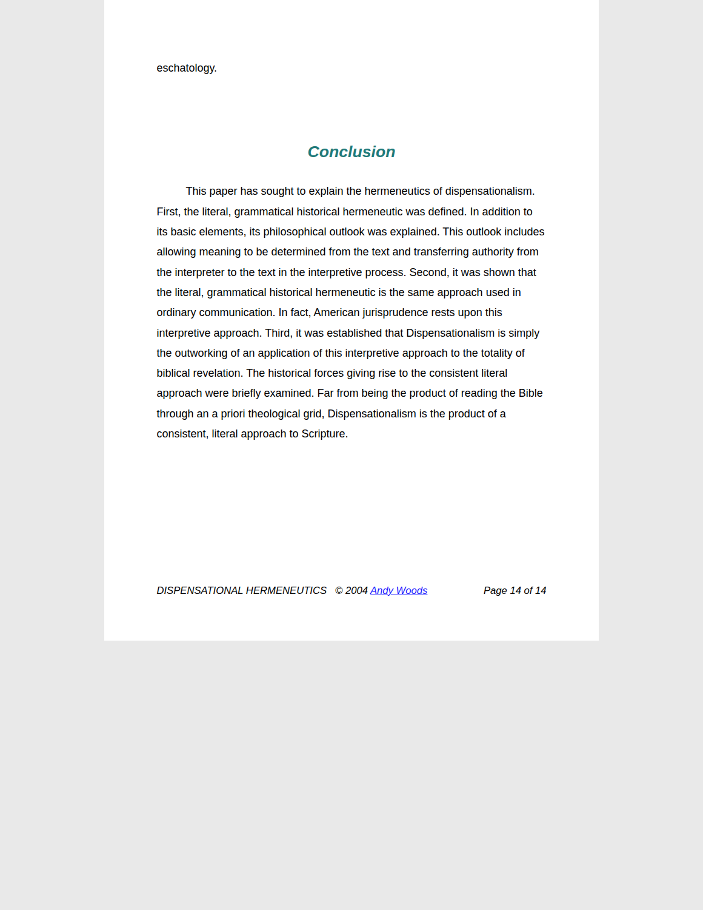eschatology.
Conclusion
This paper has sought to explain the hermeneutics of dispensationalism. First, the literal, grammatical historical hermeneutic was defined. In addition to its basic elements, its philosophical outlook was explained. This outlook includes allowing meaning to be determined from the text and transferring authority from the interpreter to the text in the interpretive process. Second, it was shown that the literal, grammatical historical hermeneutic is the same approach used in ordinary communication. In fact, American jurisprudence rests upon this interpretive approach. Third, it was established that Dispensationalism is simply the outworking of an application of this interpretive approach to the totality of biblical revelation. The historical forces giving rise to the consistent literal approach were briefly examined. Far from being the product of reading the Bible through an a priori theological grid, Dispensationalism is the product of a consistent, literal approach to Scripture.
DISPENSATIONAL HERMENEUTICS © 2004 Andy Woods Page 14 of 14